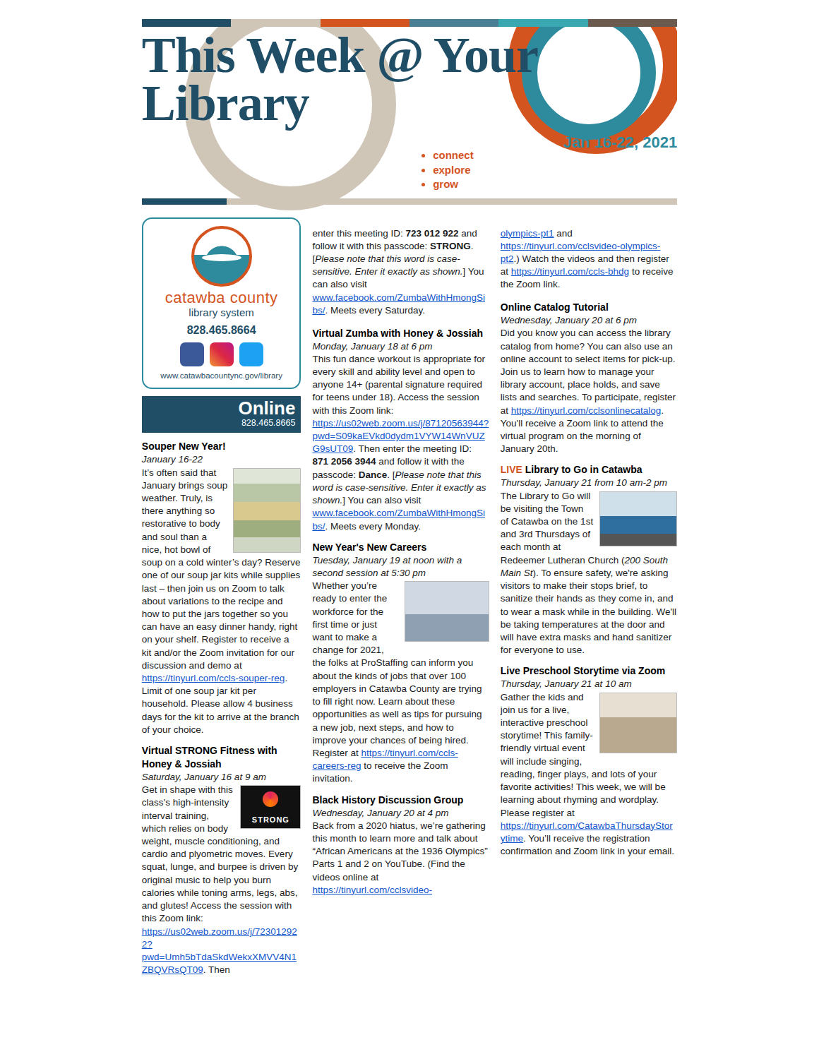This Week @ Your Library
Jan 16-22, 2021
connect
explore
grow
catawba county
library system
828.465.8664
www.catawbacountync.gov/library
Online
828.465.8665
Souper New Year!
January 16-22
It’s often said that January brings soup weather. Truly, is there anything so restorative to body and soul than a nice, hot bowl of soup on a cold winter’s day? Reserve one of our soup jar kits while supplies last – then join us on Zoom to talk about variations to the recipe and how to put the jars together so you can have an easy dinner handy, right on your shelf. Register to receive a kit and/or the Zoom invitation for our discussion and demo at https://tinyurl.com/ccls-souper-reg. Limit of one soup jar kit per household. Please allow 4 business days for the kit to arrive at the branch of your choice.
Virtual STRONG Fitness with Honey & Jossiah
Saturday, January 16 at 9 am
Get in shape with this class's high-intensity interval training, which relies on body weight, muscle conditioning, and cardio and plyometric moves. Every squat, lunge, and burpee is driven by original music to help you burn calories while toning arms, legs, abs, and glutes! Access the session with this Zoom link: https://us02web.zoom.us/j/723012922?pwd=Umh5bTdaSkdWekxXMVV4N1ZBQVRsQT09. Then
enter this meeting ID: 723 012 922 and follow it with this passcode: STRONG. [Please note that this word is case-sensitive. Enter it exactly as shown.] You can also visit www.facebook.com/ZumbaWithHmongSibs/. Meets every Saturday.
Virtual Zumba with Honey & Jossiah
Monday, January 18 at 6 pm
This fun dance workout is appropriate for every skill and ability level and open to anyone 14+ (parental signature required for teens under 18). Access the session with this Zoom link: https://us02web.zoom.us/j/87120563944?pwd=S09kaEVkd0dydm1VYW14WnVUZG9sUT09. Then enter the meeting ID: 871 2056 3944 and follow it with the passcode: Dance. [Please note that this word is case-sensitive. Enter it exactly as shown.] You can also visit www.facebook.com/ZumbaWithHmongSibs/. Meets every Monday.
New Year's New Careers
Tuesday, January 19 at noon with a second session at 5:30 pm
Whether you’re ready to enter the workforce for the first time or just want to make a change for 2021, the folks at ProStaffing can inform you about the kinds of jobs that over 100 employers in Catawba County are trying to fill right now. Learn about these opportunities as well as tips for pursuing a new job, next steps, and how to improve your chances of being hired. Register at https://tinyurl.com/ccls-careers-reg to receive the Zoom invitation.
Black History Discussion Group
Wednesday, January 20 at 4 pm
Back from a 2020 hiatus, we’re gathering this month to learn more and talk about “African Americans at the 1936 Olympics” Parts 1 and 2 on YouTube. (Find the videos online at https://tinyurl.com/cclsvideo-
olympics-pt1 and https://tinyurl.com/cclsvideo-olympics-pt2.) Watch the videos and then register at https://tinyurl.com/ccls-bhdg to receive the Zoom link.
Online Catalog Tutorial
Wednesday, January 20 at 6 pm
Did you know you can access the library catalog from home? You can also use an online account to select items for pick-up. Join us to learn how to manage your library account, place holds, and save lists and searches. To participate, register at https://tinyurl.com/cclsonlinecatalog. You'll receive a Zoom link to attend the virtual program on the morning of January 20th.
LIVE Library to Go in Catawba
Thursday, January 21 from 10 am-2 pm
The Library to Go will be visiting the Town of Catawba on the 1st and 3rd Thursdays of each month at Redeemer Lutheran Church (200 South Main St). To ensure safety, we're asking visitors to make their stops brief, to sanitize their hands as they come in, and to wear a mask while in the building. We'll be taking temperatures at the door and will have extra masks and hand sanitizer for everyone to use.
Live Preschool Storytime via Zoom
Thursday, January 21 at 10 am
Gather the kids and join us for a live, interactive preschool storytime! This family-friendly virtual event will include singing, reading, finger plays, and lots of your favorite activities! This week, we will be learning about rhyming and wordplay. Please register at https://tinyurl.com/CatawbaThursdayStorytime. You’ll receive the registration confirmation and Zoom link in your email.